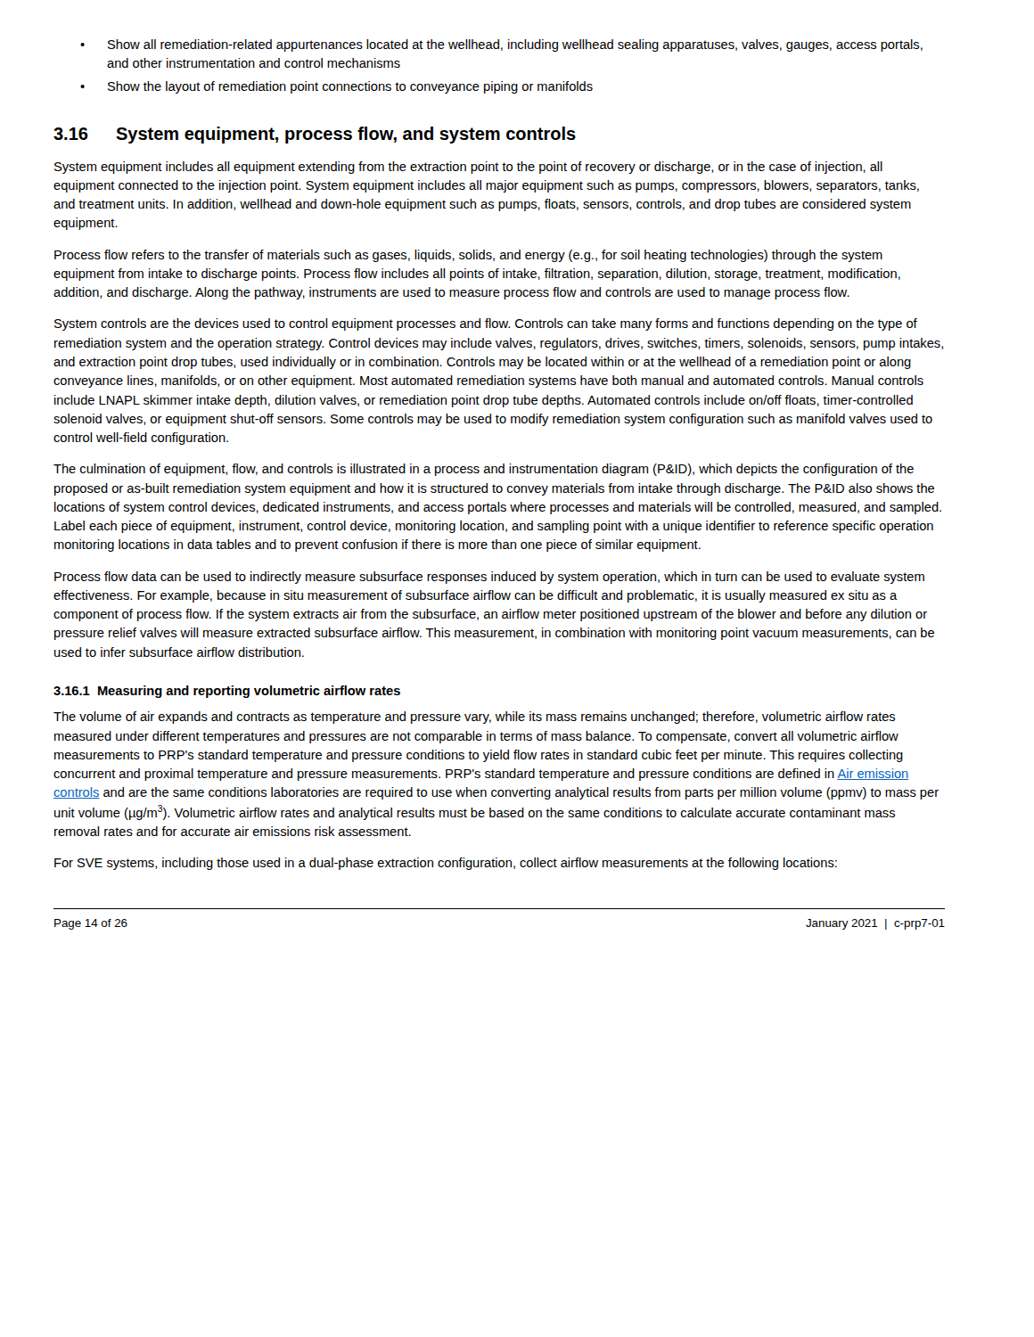Show all remediation-related appurtenances located at the wellhead, including wellhead sealing apparatuses, valves, gauges, access portals, and other instrumentation and control mechanisms
Show the layout of remediation point connections to conveyance piping or manifolds
3.16 System equipment, process flow, and system controls
System equipment includes all equipment extending from the extraction point to the point of recovery or discharge, or in the case of injection, all equipment connected to the injection point. System equipment includes all major equipment such as pumps, compressors, blowers, separators, tanks, and treatment units. In addition, wellhead and down-hole equipment such as pumps, floats, sensors, controls, and drop tubes are considered system equipment.
Process flow refers to the transfer of materials such as gases, liquids, solids, and energy (e.g., for soil heating technologies) through the system equipment from intake to discharge points. Process flow includes all points of intake, filtration, separation, dilution, storage, treatment, modification, addition, and discharge. Along the pathway, instruments are used to measure process flow and controls are used to manage process flow.
System controls are the devices used to control equipment processes and flow. Controls can take many forms and functions depending on the type of remediation system and the operation strategy. Control devices may include valves, regulators, drives, switches, timers, solenoids, sensors, pump intakes, and extraction point drop tubes, used individually or in combination. Controls may be located within or at the wellhead of a remediation point or along conveyance lines, manifolds, or on other equipment. Most automated remediation systems have both manual and automated controls. Manual controls include LNAPL skimmer intake depth, dilution valves, or remediation point drop tube depths. Automated controls include on/off floats, timer-controlled solenoid valves, or equipment shut-off sensors. Some controls may be used to modify remediation system configuration such as manifold valves used to control well-field configuration.
The culmination of equipment, flow, and controls is illustrated in a process and instrumentation diagram (P&ID), which depicts the configuration of the proposed or as-built remediation system equipment and how it is structured to convey materials from intake through discharge. The P&ID also shows the locations of system control devices, dedicated instruments, and access portals where processes and materials will be controlled, measured, and sampled. Label each piece of equipment, instrument, control device, monitoring location, and sampling point with a unique identifier to reference specific operation monitoring locations in data tables and to prevent confusion if there is more than one piece of similar equipment.
Process flow data can be used to indirectly measure subsurface responses induced by system operation, which in turn can be used to evaluate system effectiveness. For example, because in situ measurement of subsurface airflow can be difficult and problematic, it is usually measured ex situ as a component of process flow. If the system extracts air from the subsurface, an airflow meter positioned upstream of the blower and before any dilution or pressure relief valves will measure extracted subsurface airflow. This measurement, in combination with monitoring point vacuum measurements, can be used to infer subsurface airflow distribution.
3.16.1 Measuring and reporting volumetric airflow rates
The volume of air expands and contracts as temperature and pressure vary, while its mass remains unchanged; therefore, volumetric airflow rates measured under different temperatures and pressures are not comparable in terms of mass balance. To compensate, convert all volumetric airflow measurements to PRP's standard temperature and pressure conditions to yield flow rates in standard cubic feet per minute. This requires collecting concurrent and proximal temperature and pressure measurements. PRP's standard temperature and pressure conditions are defined in Air emission controls and are the same conditions laboratories are required to use when converting analytical results from parts per million volume (ppmv) to mass per unit volume (µg/m3). Volumetric airflow rates and analytical results must be based on the same conditions to calculate accurate contaminant mass removal rates and for accurate air emissions risk assessment.
For SVE systems, including those used in a dual-phase extraction configuration, collect airflow measurements at the following locations:
Page 14 of 26
January 2021 | c-prp7-01